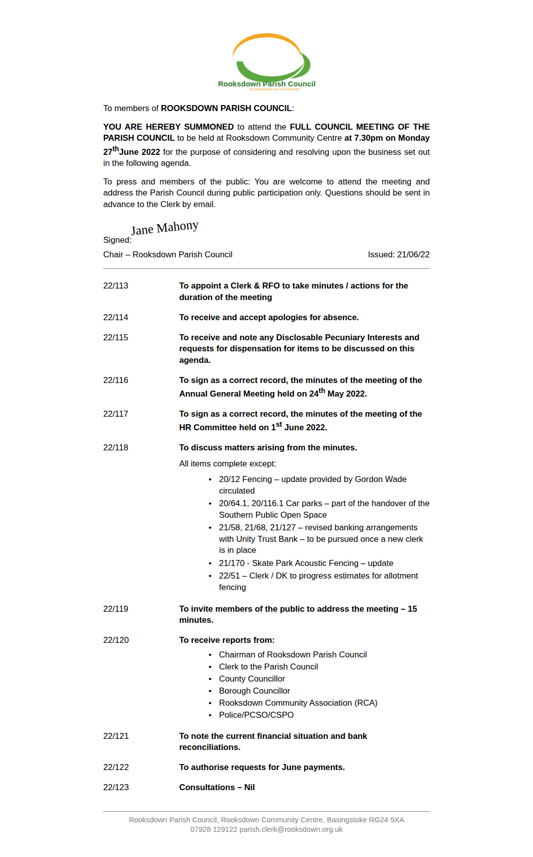Rooksdown Parish Council Empowering our community
To members of ROOKSDOWN PARISH COUNCIL:
YOU ARE HEREBY SUMMONED to attend the FULL COUNCIL MEETING OF THE PARISH COUNCIL to be held at Rooksdown Community Centre at 7.30pm on Monday 27thJune 2022 for the purpose of considering and resolving upon the business set out in the following agenda.
To press and members of the public: You are welcome to attend the meeting and address the Parish Council during public participation only. Questions should be sent in advance to the Clerk by email.
Jane Mahony Signed:
Chair – Rooksdown Parish Council Issued: 21/06/22
| 22/113 | To appoint a Clerk & RFO to take minutes / actions for the duration of the meeting |
| 22/114 | To receive and accept apologies for absence. |
| 22/115 | To receive and note any Disclosable Pecuniary Interests and requests for dispensation for items to be discussed on this agenda. |
| 22/116 | To sign as a correct record, the minutes of the meeting of the Annual General Meeting held on 24 th May 2022. |
| 22/117 | To sign as a correct record, the minutes of the meeting of the HR Committee held on 1 st June 2022. |
| 22/118 | To discuss matters arising from the minutes. All items complete except: 20/12 Fencing – update provided by Gordon Wade circulated 20/64.1, 20/116.1 Car parks – part of the handover of the Southern Public Open Space 21/58, 21/68, 21/127 – revised banking arrangements with Unity Trust Bank – to be pursued once a new clerk is in place 21/170 - Skate Park Acoustic Fencing – update 22/51 – Clerk / DK to progress estimates for allotment fencing |
| 22/119 | To invite members of the public to address the meeting – 15 minutes. |
| 22/120 | To receive reports from: Chairman of Rooksdown Parish Council Clerk to the Parish Council County Councillor Borough Councillor Rooksdown Community Association (RCA) Police/PCSO/CSPO |
| 22/121 | To note the current financial situation and bank reconciliations. |
| 22/122 | To authorise requests for June payments. |
| 22/123 | Consultations – Nil |
Rooksdown Parish Council, Rooksdown Community Centre, Basingstoke RG24 9XA
07928 129122 parish.clerk@rooksdown.org.uk